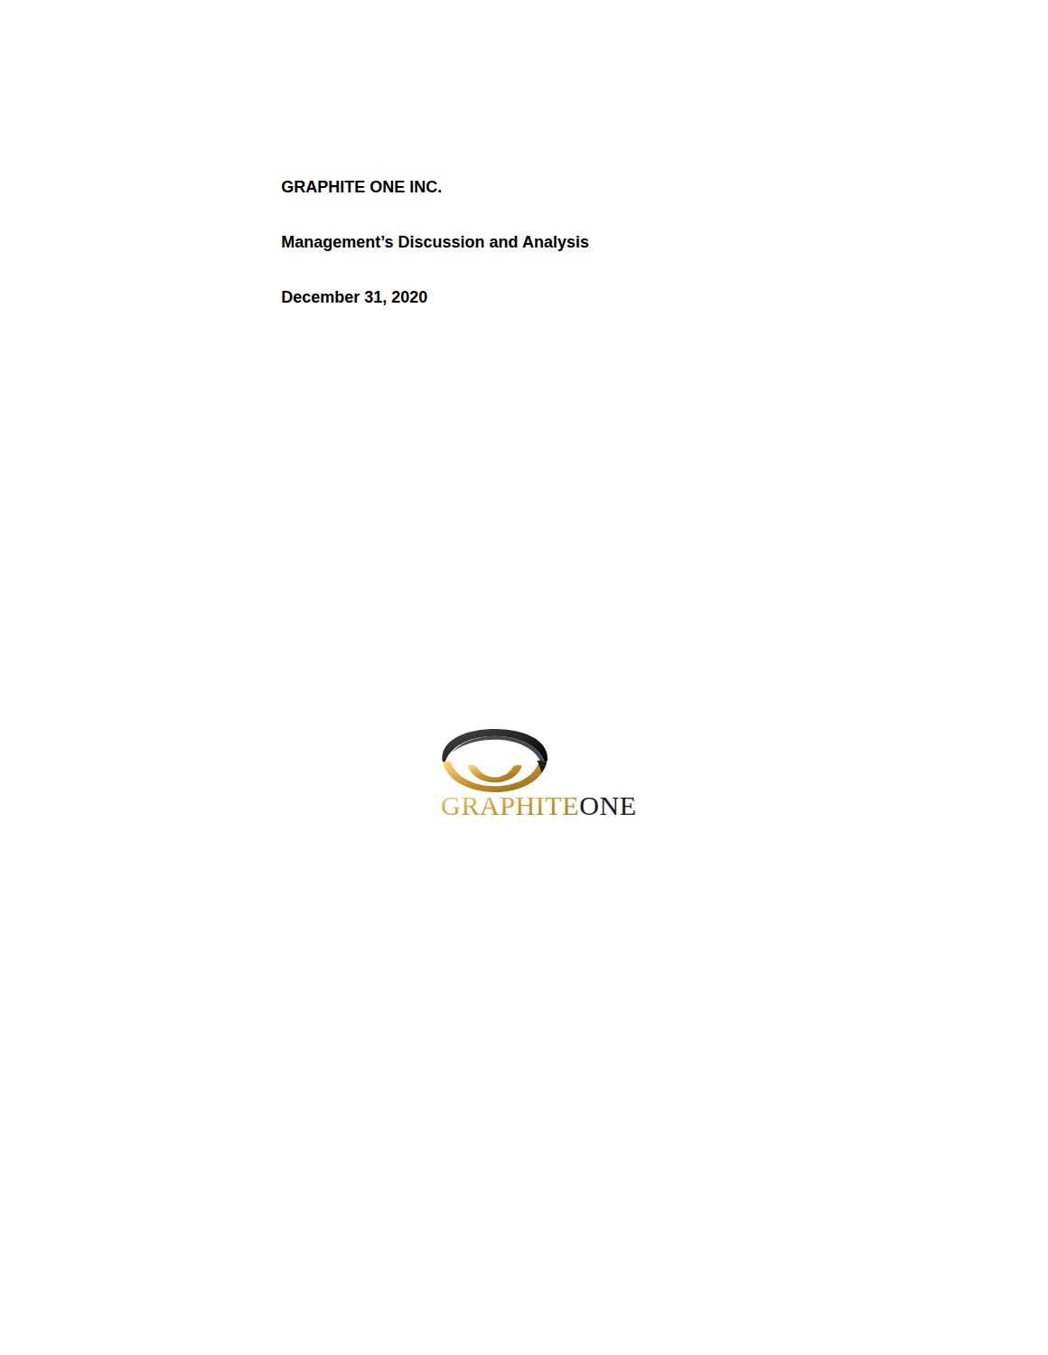GRAPHITE ONE INC.
Management’s Discussion and Analysis
December 31, 2020
GraphiteOne GRAPHITEONE